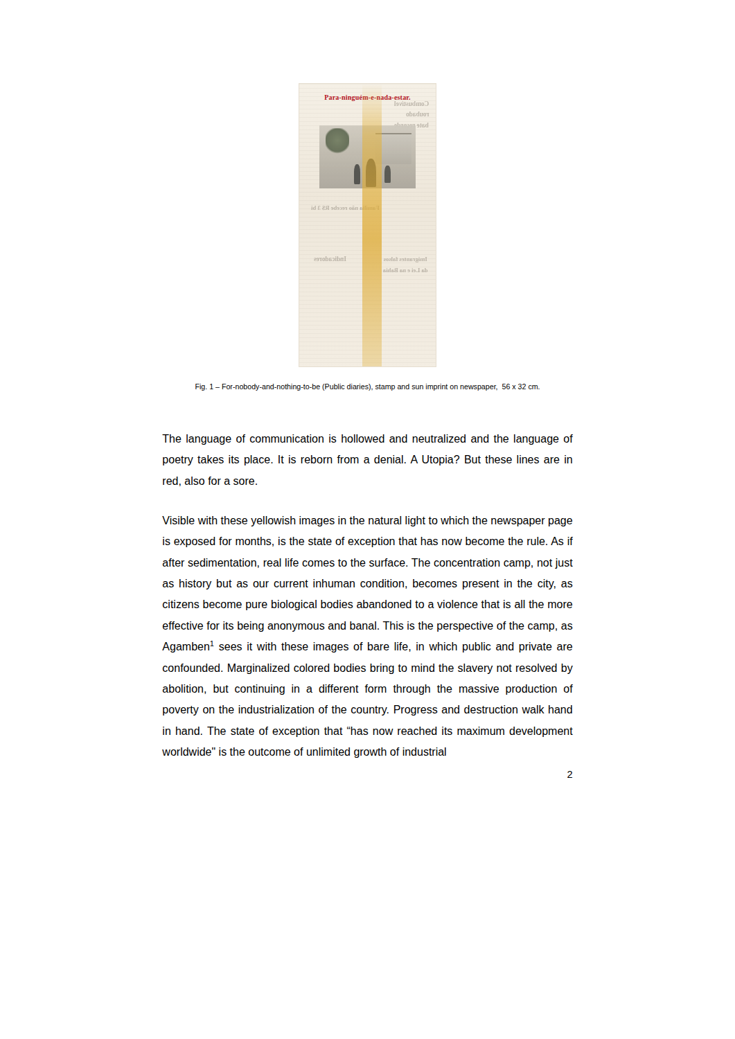Para-ninguém-e-nada-estar.
Combustível
roubado
bate recorde
Família não recebe R$ 3 bi
Indicadores
Imigrantes falsos
da Lei e na Bahia
Fig. 1 – For-nobody-and-nothing-to-be (Public diaries), stamp and sun imprint on newspaper, 56 x 32 cm.
The language of communication is hollowed and neutralized and the language of poetry takes its place. It is reborn from a denial. A Utopia? But these lines are in red, also for a sore.
Visible with these yellowish images in the natural light to which the newspaper page is exposed for months, is the state of exception that has now become the rule. As if after sedimentation, real life comes to the surface. The concentration camp, not just as history but as our current inhuman condition, becomes present in the city, as citizens become pure biological bodies abandoned to a violence that is all the more effective for its being anonymous and banal. This is the perspective of the camp, as Agamben1 sees it with these images of bare life, in which public and private are confounded. Marginalized colored bodies bring to mind the slavery not resolved by abolition, but continuing in a different form through the massive production of poverty on the industrialization of the country. Progress and destruction walk hand in hand. The state of exception that “has now reached its maximum development worldwide" is the outcome of unlimited growth of industrial
2